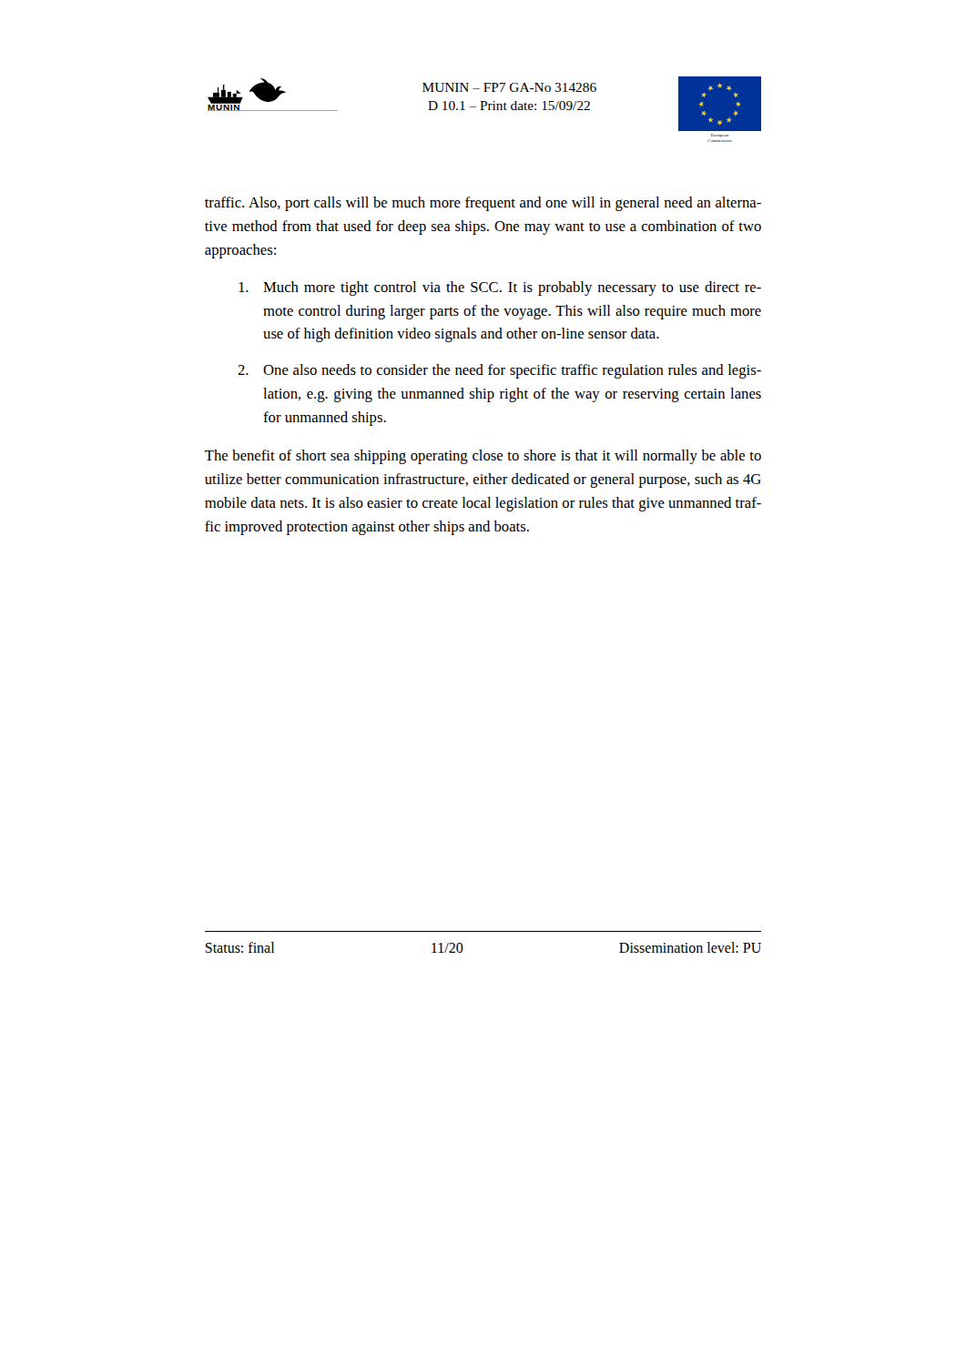MUNIN
MUNIN – FP7 GA-No 314286
D 10.1 – Print date: 15/09/22
European
Commission
traffic. Also, port calls will be much more frequent and one will in general need an alternative method from that used for deep sea ships. One may want to use a combination of two approaches:
Much more tight control via the SCC. It is probably necessary to use direct remote control during larger parts of the voyage. This will also require much more use of high definition video signals and other on-line sensor data.
One also needs to consider the need for specific traffic regulation rules and legislation, e.g. giving the unmanned ship right of the way or reserving certain lanes for unmanned ships.
The benefit of short sea shipping operating close to shore is that it will normally be able to utilize better communication infrastructure, either dedicated or general purpose, such as 4G mobile data nets. It is also easier to create local legislation or rules that give unmanned traffic improved protection against other ships and boats.
Status: final
11/20
Dissemination level: PU